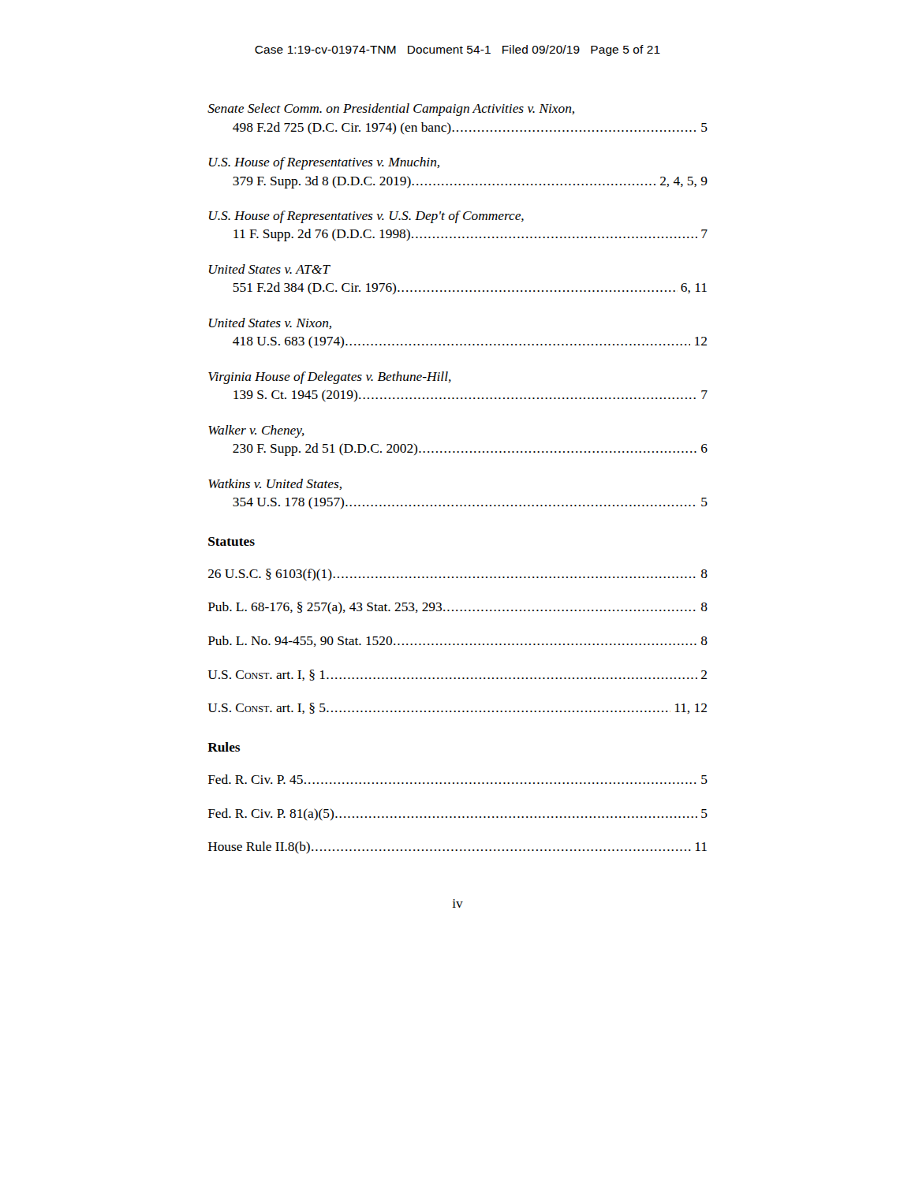Case 1:19-cv-01974-TNM Document 54-1 Filed 09/20/19 Page 5 of 21
Senate Select Comm. on Presidential Campaign Activities v. Nixon,
498 F.2d 725 (D.C. Cir. 1974) (en banc)..................................................................................... 5
U.S. House of Representatives v. Mnuchin,
379 F. Supp. 3d 8 (D.D.C. 2019)................................................................................. 2, 4, 5, 9
U.S. House of Representatives v. U.S. Dep't of Commerce,
11 F. Supp. 2d 76 (D.D.C. 1998)............................................................................................. 7
United States v. AT&T
551 F.2d 384 (D.C. Cir. 1976)............................................................................................... 6, 11
United States v. Nixon,
418 U.S. 683 (1974)................................................................................................................. 12
Virginia House of Delegates v. Bethune-Hill,
139 S. Ct. 1945 (2019).............................................................................................................. 7
Walker v. Cheney,
230 F. Supp. 2d 51 (D.D.C. 2002)........................................................................................... 6
Watkins v. United States,
354 U.S. 178 (1957)................................................................................................................... 5
Statutes
26 U.S.C. § 6103(f)(1)......................................................................................................................... 8
Pub. L. 68-176, § 257(a), 43 Stat. 253, 293................................................................................. 8
Pub. L. No. 94-455, 90 Stat. 1520............................................................................................. 8
U.S. Const. art. I, § 1....................................................................................................................... 2
U.S. Const. art. I, § 5......................................................................................................... 11, 12
Rules
Fed. R. Civ. P. 45............................................................................................................................. 5
Fed. R. Civ. P. 81(a)(5)..................................................................................................................... 5
House Rule II.8(b)........................................................................................................................... 11
iv